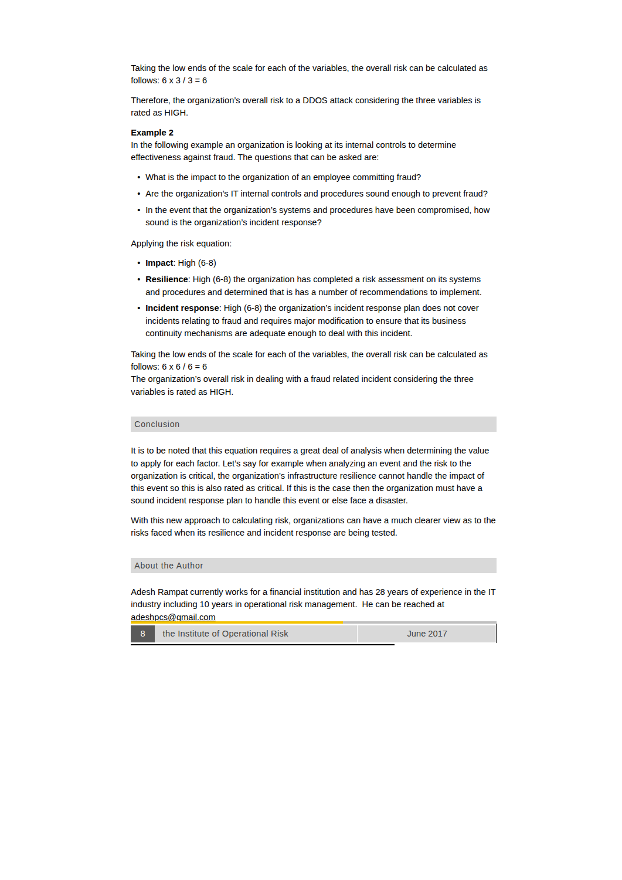Taking the low ends of the scale for each of the variables, the overall risk can be calculated as follows: 6 x 3 / 3 = 6
Therefore, the organization’s overall risk to a DDOS attack considering the three variables is rated as HIGH.
Example 2
In the following example an organization is looking at its internal controls to determine effectiveness against fraud. The questions that can be asked are:
What is the impact to the organization of an employee committing fraud?
Are the organization’s IT internal controls and procedures sound enough to prevent fraud?
In the event that the organization’s systems and procedures have been compromised, how sound is the organization’s incident response?
Applying the risk equation:
Impact: High (6-8)
Resilience: High (6-8) the organization has completed a risk assessment on its systems and procedures and determined that is has a number of recommendations to implement.
Incident response: High (6-8) the organization’s incident response plan does not cover incidents relating to fraud and requires major modification to ensure that its business continuity mechanisms are adequate enough to deal with this incident.
Taking the low ends of the scale for each of the variables, the overall risk can be calculated as follows: 6 x 6 / 6 = 6
The organization’s overall risk in dealing with a fraud related incident considering the three variables is rated as HIGH.
Conclusion
It is to be noted that this equation requires a great deal of analysis when determining the value to apply for each factor. Let’s say for example when analyzing an event and the risk to the organization is critical, the organization’s infrastructure resilience cannot handle the impact of this event so this is also rated as critical. If this is the case then the organization must have a sound incident response plan to handle this event or else face a disaster.
With this new approach to calculating risk, organizations can have a much clearer view as to the risks faced when its resilience and incident response are being tested.
About the Author
Adesh Rampat currently works for a financial institution and has 28 years of experience in the IT industry including 10 years in operational risk management. He can be reached at adeshpcs@gmail.com
8
the Institute of Operational Risk
June 2017